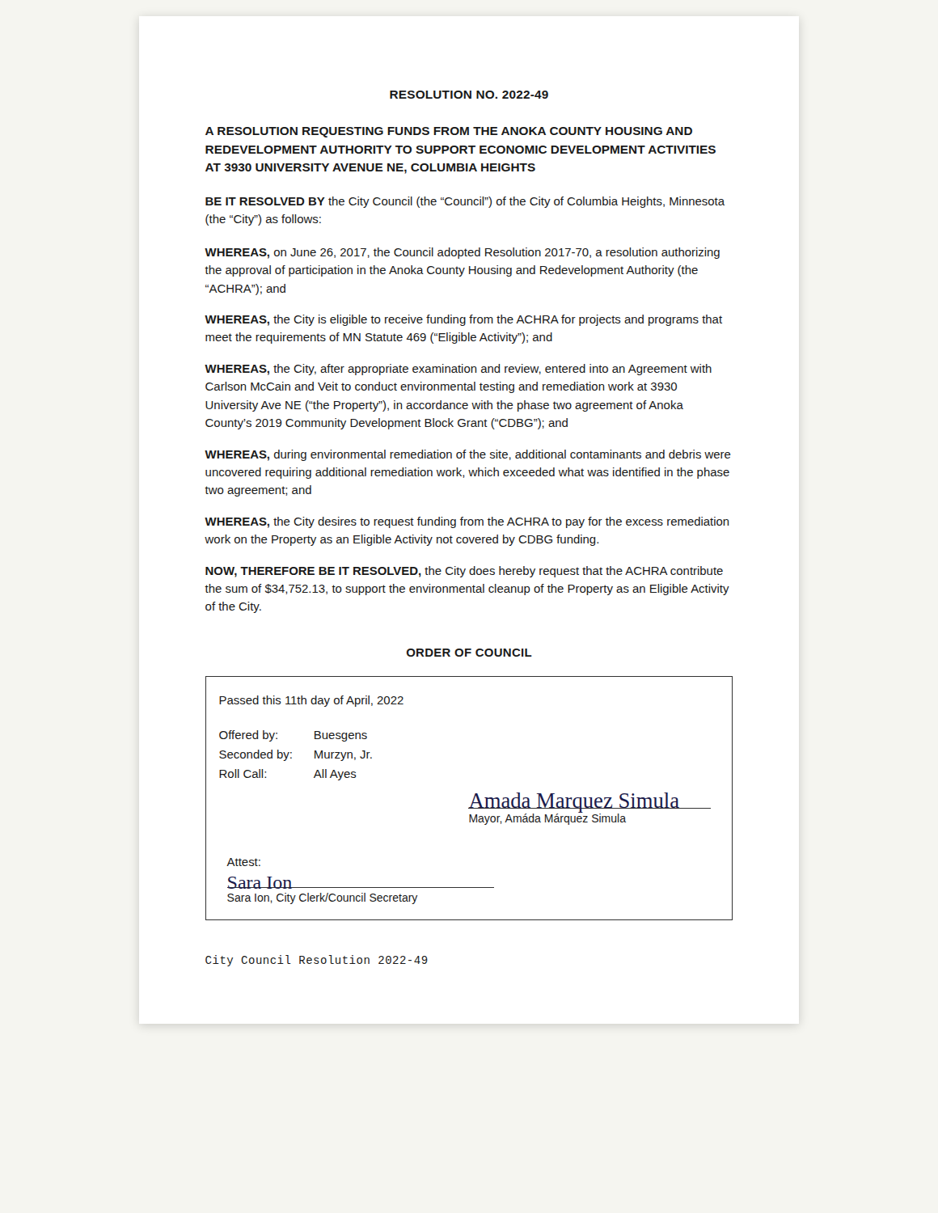RESOLUTION NO. 2022-49
A Resolution Requesting Funds from the Anoka County Housing and Redevelopment Authority to Support Economic Development Activities at 3930 University Avenue NE, Columbia Heights
BE IT RESOLVED BY the City Council (the “Council”) of the City of Columbia Heights, Minnesota (the “City”) as follows:
WHEREAS, on June 26, 2017, the Council adopted Resolution 2017-70, a resolution authorizing the approval of participation in the Anoka County Housing and Redevelopment Authority (the “ACHRA”); and
WHEREAS, the City is eligible to receive funding from the ACHRA for projects and programs that meet the requirements of MN Statute 469 (“Eligible Activity”); and
WHEREAS, the City, after appropriate examination and review, entered into an Agreement with Carlson McCain and Veit to conduct environmental testing and remediation work at 3930 University Ave NE (“the Property”), in accordance with the phase two agreement of Anoka County’s 2019 Community Development Block Grant (“CDBG”); and
WHEREAS, during environmental remediation of the site, additional contaminants and debris were uncovered requiring additional remediation work, which exceeded what was identified in the phase two agreement; and
WHEREAS, the City desires to request funding from the ACHRA to pay for the excess remediation work on the Property as an Eligible Activity not covered by CDBG funding.
NOW, THEREFORE BE IT RESOLVED, the City does hereby request that the ACHRA contribute the sum of $34,752.13, to support the environmental cleanup of the Property as an Eligible Activity of the City.
ORDER OF COUNCIL
Passed this 11th day of April, 2022
| Offered by: | Buesgens |
| Seconded by: | Murzyn, Jr. |
| Roll Call: | All Ayes |
Amada Marquez Simula
Mayor, Amáda Márquez Simula
Attest:
Sara Ion
Sara Ion, City Clerk/Council Secretary
City Council Resolution 2022-49